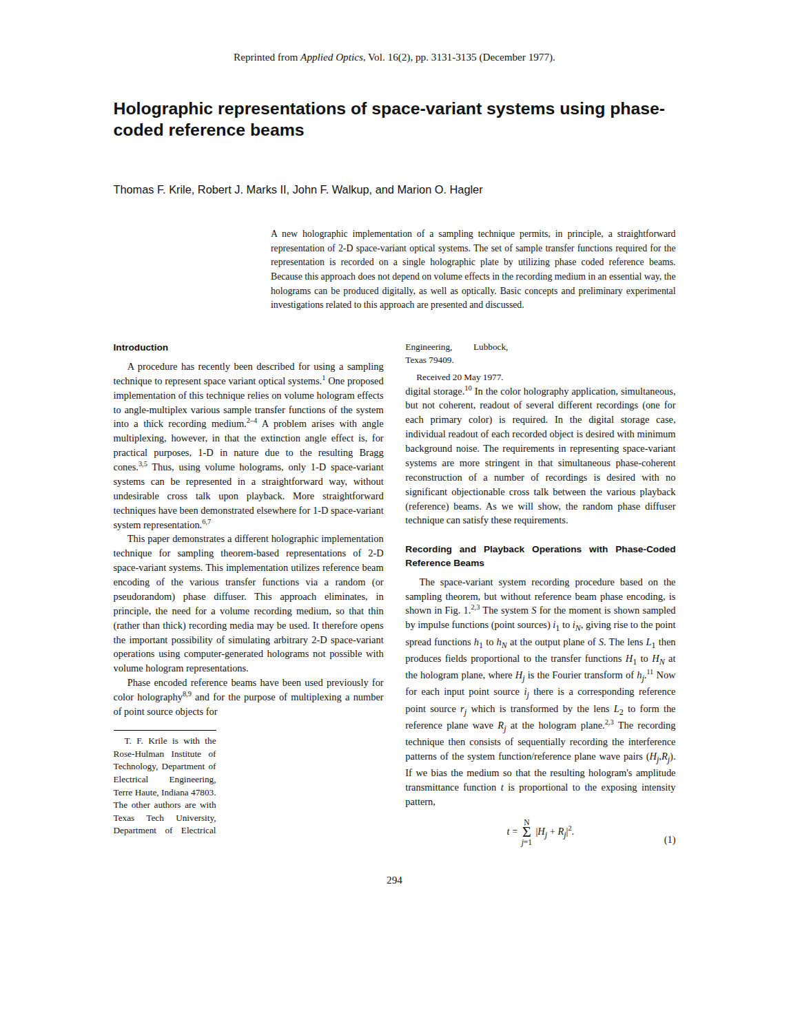Reprinted from Applied Optics, Vol. 16(2), pp. 3131-3135 (December 1977).
Holographic representations of space-variant systems using phase-coded reference beams
Thomas F. Krile, Robert J. Marks II, John F. Walkup, and Marion O. Hagler
A new holographic implementation of a sampling technique permits, in principle, a straightforward representation of 2-D space-variant optical systems. The set of sample transfer functions required for the representation is recorded on a single holographic plate by utilizing phase coded reference beams. Because this approach does not depend on volume effects in the recording medium in an essential way, the holograms can be produced digitally, as well as optically. Basic concepts and preliminary experimental investigations related to this approach are presented and discussed.
Introduction
A procedure has recently been described for using a sampling technique to represent space variant optical systems.1 One proposed implementation of this technique relies on volume hologram effects to angle-multiplex various sample transfer functions of the system into a thick recording medium.2–4 A problem arises with angle multiplexing, however, in that the extinction angle effect is, for practical purposes, 1-D in nature due to the resulting Bragg cones.3,5 Thus, using volume holograms, only 1-D space-variant systems can be represented in a straightforward way, without undesirable cross talk upon playback. More straightforward techniques have been demonstrated elsewhere for 1-D space-variant system representation.6,7
This paper demonstrates a different holographic implementation technique for sampling theorem-based representations of 2-D space-variant systems. This implementation utilizes reference beam encoding of the various transfer functions via a random (or pseudorandom) phase diffuser. This approach eliminates, in principle, the need for a volume recording medium, so that thin (rather than thick) recording media may be used. It therefore opens the important possibility of simulating arbitrary 2-D space-variant operations using computer-generated holograms not possible with volume hologram representations.
Phase encoded reference beams have been used previously for color holography8,9 and for the purpose of multiplexing a number of point source objects for
T. F. Krile is with the Rose-Hulman Institute of Technology, Department of Electrical Engineering, Terre Haute, Indiana 47803. The other authors are with Texas Tech University, Department of Electrical Engineering, Lubbock, Texas 79409.
Received 20 May 1977.
digital storage.10 In the color holography application, simultaneous, but not coherent, readout of several different recordings (one for each primary color) is required. In the digital storage case, individual readout of each recorded object is desired with minimum background noise. The requirements in representing space-variant systems are more stringent in that simultaneous phase-coherent reconstruction of a number of recordings is desired with no significant objectionable cross talk between the various playback (reference) beams. As we will show, the random phase diffuser technique can satisfy these requirements.
Recording and Playback Operations with Phase-Coded Reference Beams
The space-variant system recording procedure based on the sampling theorem, but without reference beam phase encoding, is shown in Fig. 1.2,3 The system S for the moment is shown sampled by impulse functions (point sources) i1 to iN, giving rise to the point spread functions h1 to hN at the output plane of S. The lens L1 then produces fields proportional to the transfer functions H1 to HN at the hologram plane, where Hj is the Fourier transform of hj.11 Now for each input point source ij there is a corresponding reference point source rj which is transformed by the lens L2 to form the reference plane wave Rj at the hologram plane.2,3 The recording technique then consists of sequentially recording the interference patterns of the system function/reference plane wave pairs (Hj,Rj). If we bias the medium so that the resulting hologram's amplitude transmittance function t is proportional to the exposing intensity pattern,
t = NΣj=1 |Hj + Rj|2. (1)
294